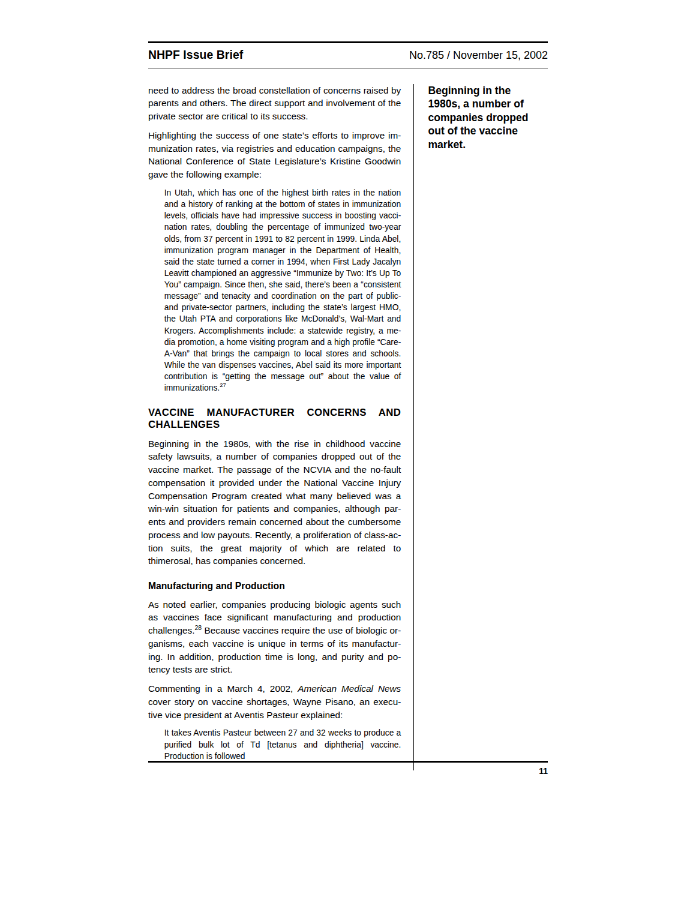NHPF Issue Brief
No.785 / November 15, 2002
need to address the broad constellation of concerns raised by parents and others. The direct support and involvement of the private sector are critical to its success.
Highlighting the success of one state’s efforts to improve immunization rates, via registries and education campaigns, the National Conference of State Legislature’s Kristine Goodwin gave the following example:
In Utah, which has one of the highest birth rates in the nation and a history of ranking at the bottom of states in immunization levels, officials have had impressive success in boosting vaccination rates, doubling the percentage of immunized two-year olds, from 37 percent in 1991 to 82 percent in 1999. Linda Abel, immunization program manager in the Department of Health, said the state turned a corner in 1994, when First Lady Jacalyn Leavitt championed an aggressive “Immunize by Two: It’s Up To You” campaign. Since then, she said, there’s been a “consistent message” and tenacity and coordination on the part of public- and private-sector partners, including the state’s largest HMO, the Utah PTA and corporations like McDonald’s, Wal-Mart and Krogers. Accomplishments include: a statewide registry, a media promotion, a home visiting program and a high profile “Care-A-Van” that brings the campaign to local stores and schools. While the van dispenses vaccines, Abel said its more important contribution is “getting the message out” about the value of immunizations.27
VACCINE MANUFACTURER CONCERNS AND CHALLENGES
Beginning in the 1980s, with the rise in childhood vaccine safety lawsuits, a number of companies dropped out of the vaccine market. The passage of the NCVIA and the no-fault compensation it provided under the National Vaccine Injury Compensation Program created what many believed was a win-win situation for patients and companies, although parents and providers remain concerned about the cumbersome process and low payouts. Recently, a proliferation of class-action suits, the great majority of which are related to thimerosal, has companies concerned.
Manufacturing and Production
As noted earlier, companies producing biologic agents such as vaccines face significant manufacturing and production challenges.28 Because vaccines require the use of biologic organisms, each vaccine is unique in terms of its manufacturing. In addition, production time is long, and purity and potency tests are strict.
Commenting in a March 4, 2002, American Medical News cover story on vaccine shortages, Wayne Pisano, an executive vice president at Aventis Pasteur explained:
It takes Aventis Pasteur between 27 and 32 weeks to produce a purified bulk lot of Td [tetanus and diphtheria] vaccine. Production is followed
Beginning in the 1980s, a number of companies dropped out of the vaccine market.
11